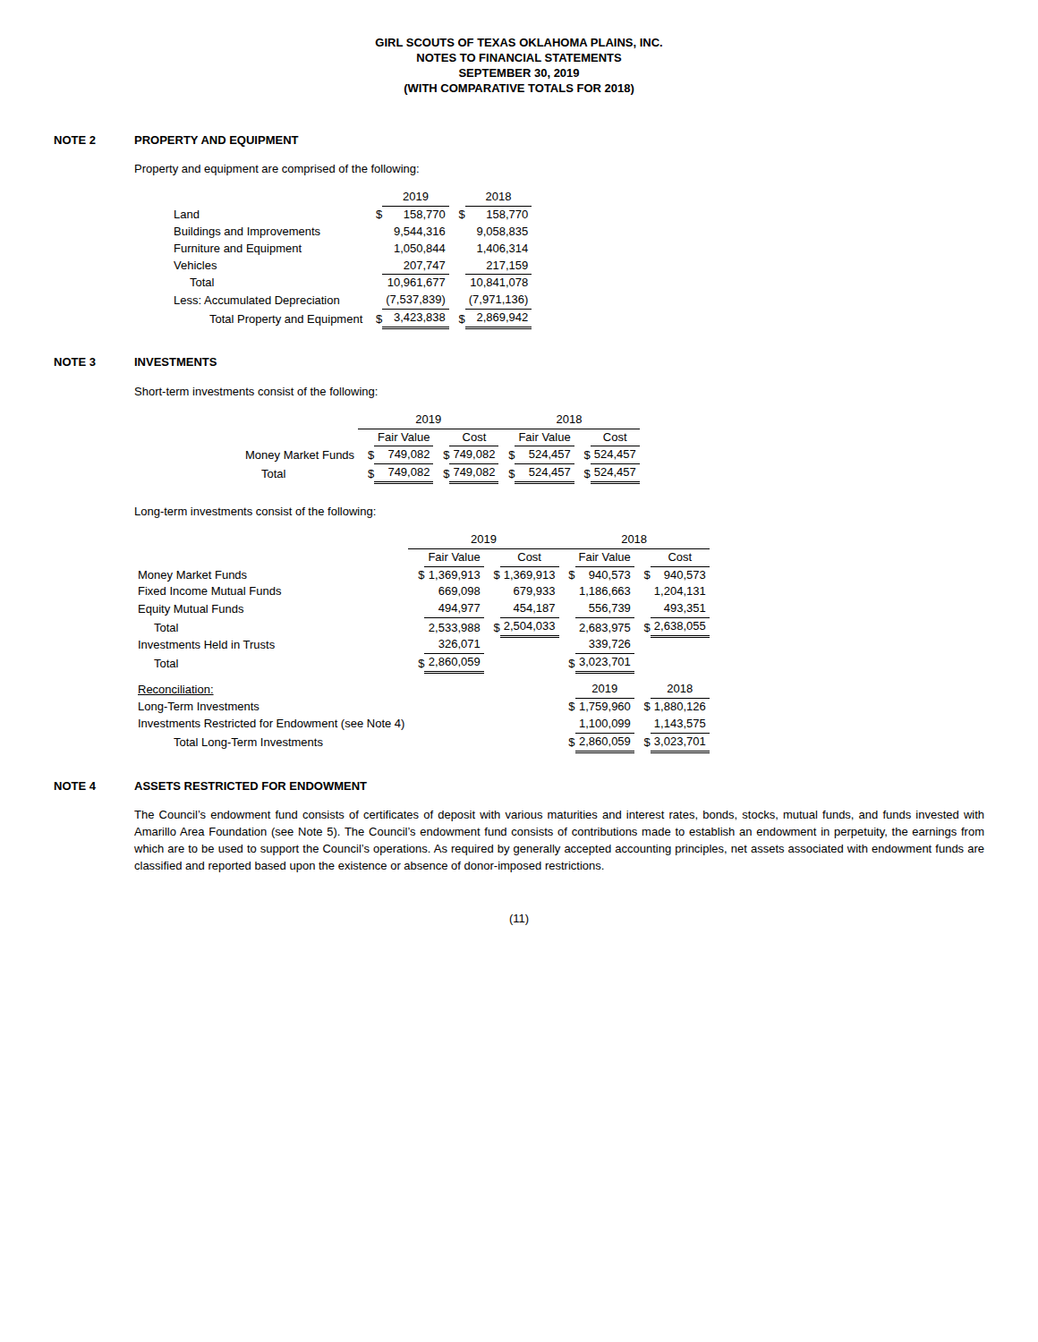GIRL SCOUTS OF TEXAS OKLAHOMA PLAINS, INC.
NOTES TO FINANCIAL STATEMENTS
SEPTEMBER 30, 2019
(WITH COMPARATIVE TOTALS FOR 2018)
NOTE 2
PROPERTY AND EQUIPMENT
Property and equipment are comprised of the following:
| | | 2019 | | 2018 |
| Land | $ | 158,770 | $ | 158,770 |
| Buildings and Improvements | | 9,544,316 | | 9,058,835 |
| Furniture and Equipment | | 1,050,844 | | 1,406,314 |
| Vehicles | | 207,747 | | 217,159 |
| Total | | 10,961,677 | | 10,841,078 |
| Less: Accumulated Depreciation | | (7,537,839) | | (7,971,136) |
| Total Property and Equipment | $ | 3,423,838 | $ | 2,869,942 |
NOTE 3
INVESTMENTS
Short-term investments consist of the following:
| | 2019 | 2018 |
| | | Fair Value | | Cost | | Fair Value | | Cost |
| Money Market Funds | $ | 749,082 | $ | 749,082 | $ | 524,457 | $ | 524,457 |
| Total | $ | 749,082 | $ | 749,082 | $ | 524,457 | $ | 524,457 |
Long-term investments consist of the following:
| | 2019 | 2018 |
| | | Fair Value | | Cost | | Fair Value | | Cost |
| Money Market Funds | $ | 1,369,913 | $ | 1,369,913 | $ | 940,573 | $ | 940,573 |
| Fixed Income Mutual Funds | | 669,098 | | 679,933 | | 1,186,663 | | 1,204,131 |
| Equity Mutual Funds | | 494,977 | | 454,187 | | 556,739 | | 493,351 |
| Total | | 2,533,988 | $ | 2,504,033 | | 2,683,975 | $ | 2,638,055 |
| Investments Held in Trusts | | 326,071 | | | | 339,726 | | |
| Total | $ | 2,860,059 | | | $ | 3,023,701 | | |
| Reconciliation: | | | | | | 2019 | | 2018 |
| Long-Term Investments | | | | | $ | 1,759,960 | $ | 1,880,126 |
| Investments Restricted for Endowment (see Note 4) | | | | | | 1,100,099 | | 1,143,575 |
| Total Long-Term Investments | | | | | $ | 2,860,059 | $ | 3,023,701 |
NOTE 4
ASSETS RESTRICTED FOR ENDOWMENT
The Council’s endowment fund consists of certificates of deposit with various maturities and interest rates, bonds, stocks, mutual funds, and funds invested with Amarillo Area Foundation (see Note 5). The Council’s endowment fund consists of contributions made to establish an endowment in perpetuity, the earnings from which are to be used to support the Council’s operations. As required by generally accepted accounting principles, net assets associated with endowment funds are classified and reported based upon the existence or absence of donor-imposed restrictions.
(11)